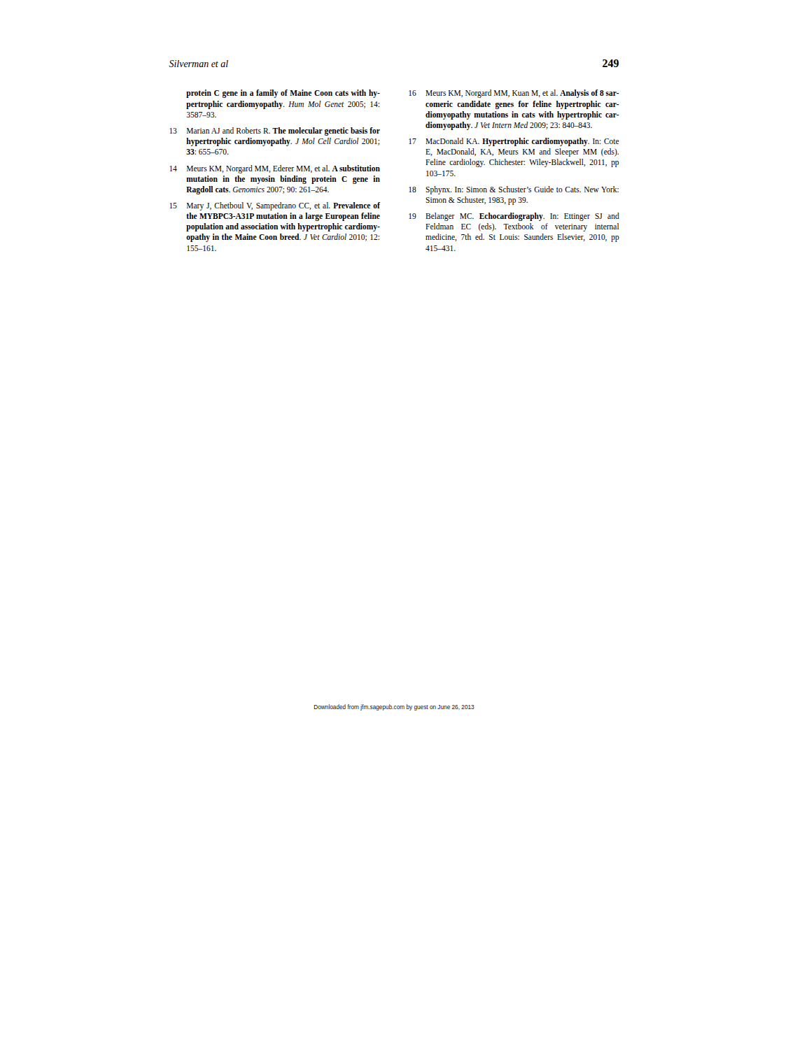Silverman et al
249
protein C gene in a family of Maine Coon cats with hypertrophic cardiomyopathy. Hum Mol Genet 2005; 14: 3587–93.
13 Marian AJ and Roberts R. The molecular genetic basis for hypertrophic cardiomyopathy. J Mol Cell Cardiol 2001; 33: 655–670.
14 Meurs KM, Norgard MM, Ederer MM, et al. A substitution mutation in the myosin binding protein C gene in Ragdoll cats. Genomics 2007; 90: 261–264.
15 Mary J, Chetboul V, Sampedrano CC, et al. Prevalence of the MYBPC3-A31P mutation in a large European feline population and association with hypertrophic cardiomyopathy in the Maine Coon breed. J Vet Cardiol 2010; 12: 155–161.
16 Meurs KM, Norgard MM, Kuan M, et al. Analysis of 8 sarcomeric candidate genes for feline hypertrophic cardiomyopathy mutations in cats with hypertrophic cardiomyopathy. J Vet Intern Med 2009; 23: 840–843.
17 MacDonald KA. Hypertrophic cardiomyopathy. In: Cote E, MacDonald, KA, Meurs KM and Sleeper MM (eds). Feline cardiology. Chichester: Wiley-Blackwell, 2011, pp 103–175.
18 Sphynx. In: Simon & Schuster’s Guide to Cats. New York: Simon & Schuster, 1983, pp 39.
19 Belanger MC. Echocardiography. In: Ettinger SJ and Feldman EC (eds). Textbook of veterinary internal medicine, 7th ed. St Louis: Saunders Elsevier, 2010, pp 415–431.
Downloaded from jfm.sagepub.com by guest on June 26, 2013